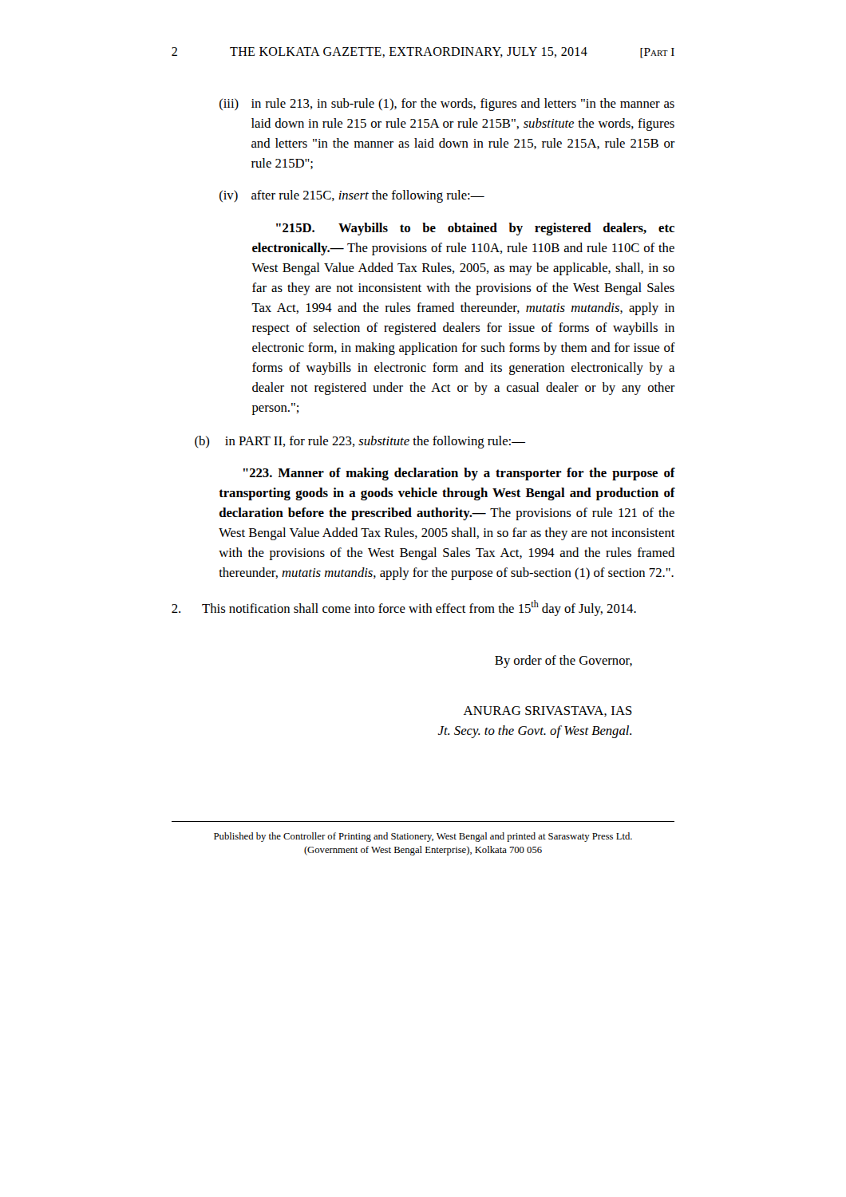2
THE KOLKATA GAZETTE, EXTRAORDINARY, JULY 15, 2014
[Part I
(iii)
in rule 213, in sub-rule (1), for the words, figures and letters "in the manner as laid down in rule 215 or rule 215A or rule 215B", substitute the words, figures and letters "in the manner as laid down in rule 215, rule 215A, rule 215B or rule 215D";
(iv)
after rule 215C, insert the following rule:—
"215D. Waybills to be obtained by registered dealers, etc electronically.— The provisions of rule 110A, rule 110B and rule 110C of the West Bengal Value Added Tax Rules, 2005, as may be applicable, shall, in so far as they are not inconsistent with the provisions of the West Bengal Sales Tax Act, 1994 and the rules framed thereunder, mutatis mutandis, apply in respect of selection of registered dealers for issue of forms of waybills in electronic form, in making application for such forms by them and for issue of forms of waybills in electronic form and its generation electronically by a dealer not registered under the Act or by a casual dealer or by any other person.";
(b)
in PART II, for rule 223, substitute the following rule:—
"223. Manner of making declaration by a transporter for the purpose of transporting goods in a goods vehicle through West Bengal and production of declaration before the prescribed authority.— The provisions of rule 121 of the West Bengal Value Added Tax Rules, 2005 shall, in so far as they are not inconsistent with the provisions of the West Bengal Sales Tax Act, 1994 and the rules framed thereunder, mutatis mutandis, apply for the purpose of sub-section (1) of section 72.".
2.
This notification shall come into force with effect from the 15th day of July, 2014.
By order of the Governor,
ANURAG SRIVASTAVA, IAS
Jt. Secy. to the Govt. of West Bengal.
Published by the Controller of Printing and Stationery, West Bengal and printed at Saraswaty Press Ltd.
(Government of West Bengal Enterprise), Kolkata 700 056